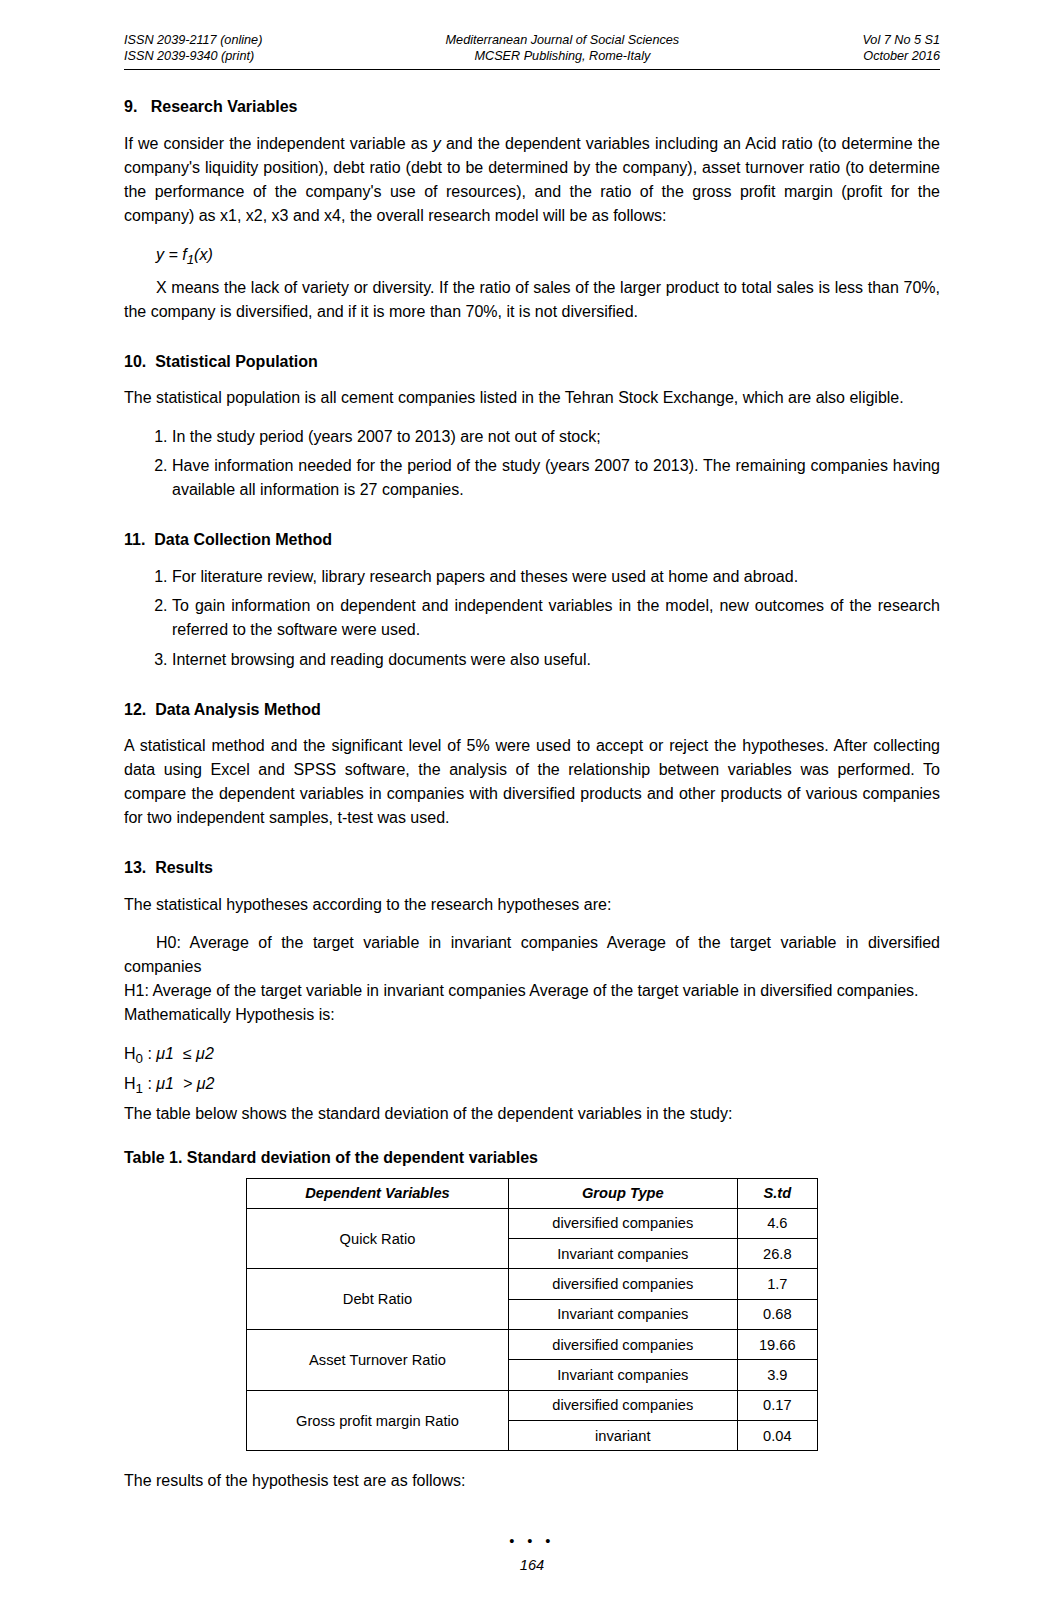ISSN 2039-2117 (online)
ISSN 2039-9340 (print)
Mediterranean Journal of Social Sciences
MCSER Publishing, Rome-Italy
Vol 7 No 5 S1
October 2016
9. Research Variables
If we consider the independent variable as y and the dependent variables including an Acid ratio (to determine the company's liquidity position), debt ratio (debt to be determined by the company), asset turnover ratio (to determine the performance of the company's use of resources), and the ratio of the gross profit margin (profit for the company) as x1, x2, x3 and x4, the overall research model will be as follows:
y = f1(x)
X means the lack of variety or diversity. If the ratio of sales of the larger product to total sales is less than 70%, the company is diversified, and if it is more than 70%, it is not diversified.
10. Statistical Population
The statistical population is all cement companies listed in the Tehran Stock Exchange, which are also eligible.
In the study period (years 2007 to 2013) are not out of stock;
Have information needed for the period of the study (years 2007 to 2013). The remaining companies having available all information is 27 companies.
11. Data Collection Method
For literature review, library research papers and theses were used at home and abroad.
To gain information on dependent and independent variables in the model, new outcomes of the research referred to the software were used.
Internet browsing and reading documents were also useful.
12. Data Analysis Method
A statistical method and the significant level of 5% were used to accept or reject the hypotheses. After collecting data using Excel and SPSS software, the analysis of the relationship between variables was performed. To compare the dependent variables in companies with diversified products and other products of various companies for two independent samples, t-test was used.
13. Results
The statistical hypotheses according to the research hypotheses are:
H0: Average of the target variable in invariant companies Average of the target variable in diversified companies
H1: Average of the target variable in invariant companies Average of the target variable in diversified companies.
Mathematically Hypothesis is:
H0 : μ1 ≤ μ2
H1 : μ1 > μ2
The table below shows the standard deviation of the dependent variables in the study:
Table 1. Standard deviation of the dependent variables
| Dependent Variables | Group Type | S.td |
| --- | --- | --- |
| Quick Ratio | diversified companies | 4.6 |
| Invariant companies | 26.8 |
| Debt Ratio | diversified companies | 1.7 |
| Invariant companies | 0.68 |
| Asset Turnover Ratio | diversified companies | 19.66 |
| Invariant companies | 3.9 |
| Gross profit margin Ratio | diversified companies | 0.17 |
| invariant | 0.04 |
The results of the hypothesis test are as follows:
• • •
164